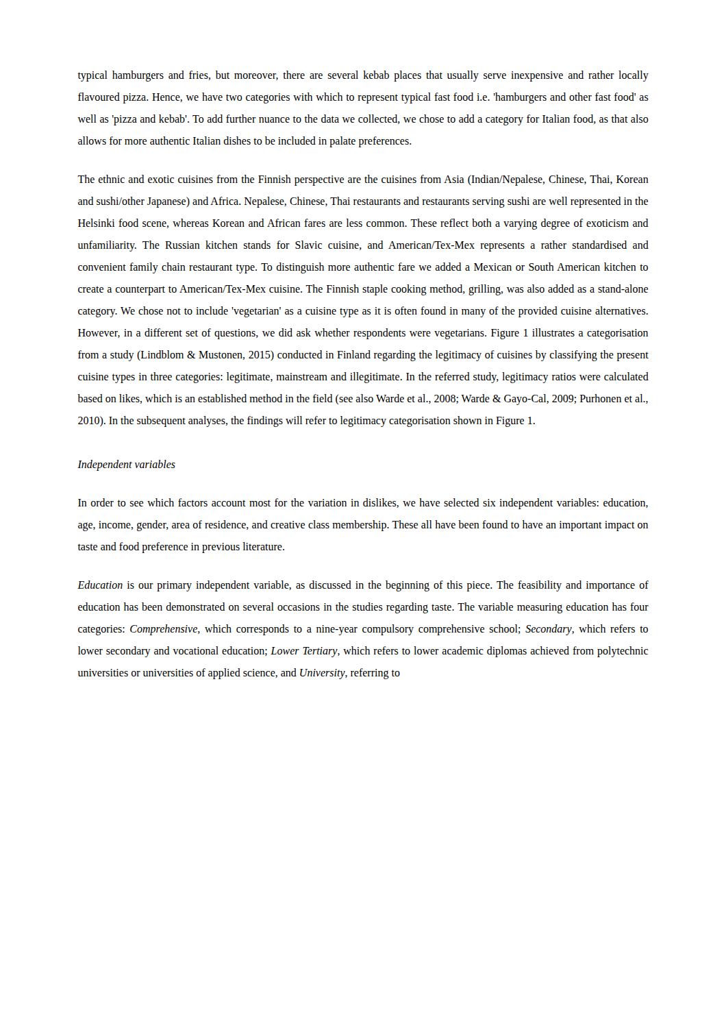typical hamburgers and fries, but moreover, there are several kebab places that usually serve inexpensive and rather locally flavoured pizza. Hence, we have two categories with which to represent typical fast food i.e. 'hamburgers and other fast food' as well as 'pizza and kebab'. To add further nuance to the data we collected, we chose to add a category for Italian food, as that also allows for more authentic Italian dishes to be included in palate preferences.
The ethnic and exotic cuisines from the Finnish perspective are the cuisines from Asia (Indian/Nepalese, Chinese, Thai, Korean and sushi/other Japanese) and Africa. Nepalese, Chinese, Thai restaurants and restaurants serving sushi are well represented in the Helsinki food scene, whereas Korean and African fares are less common. These reflect both a varying degree of exoticism and unfamiliarity. The Russian kitchen stands for Slavic cuisine, and American/Tex-Mex represents a rather standardised and convenient family chain restaurant type. To distinguish more authentic fare we added a Mexican or South American kitchen to create a counterpart to American/Tex-Mex cuisine. The Finnish staple cooking method, grilling, was also added as a stand-alone category. We chose not to include 'vegetarian' as a cuisine type as it is often found in many of the provided cuisine alternatives. However, in a different set of questions, we did ask whether respondents were vegetarians. Figure 1 illustrates a categorisation from a study (Lindblom & Mustonen, 2015) conducted in Finland regarding the legitimacy of cuisines by classifying the present cuisine types in three categories: legitimate, mainstream and illegitimate. In the referred study, legitimacy ratios were calculated based on likes, which is an established method in the field (see also Warde et al., 2008; Warde & Gayo-Cal, 2009; Purhonen et al., 2010). In the subsequent analyses, the findings will refer to legitimacy categorisation shown in Figure 1.
Independent variables
In order to see which factors account most for the variation in dislikes, we have selected six independent variables: education, age, income, gender, area of residence, and creative class membership. These all have been found to have an important impact on taste and food preference in previous literature.
Education is our primary independent variable, as discussed in the beginning of this piece. The feasibility and importance of education has been demonstrated on several occasions in the studies regarding taste. The variable measuring education has four categories: Comprehensive, which corresponds to a nine-year compulsory comprehensive school; Secondary, which refers to lower secondary and vocational education; Lower Tertiary, which refers to lower academic diplomas achieved from polytechnic universities or universities of applied science, and University, referring to